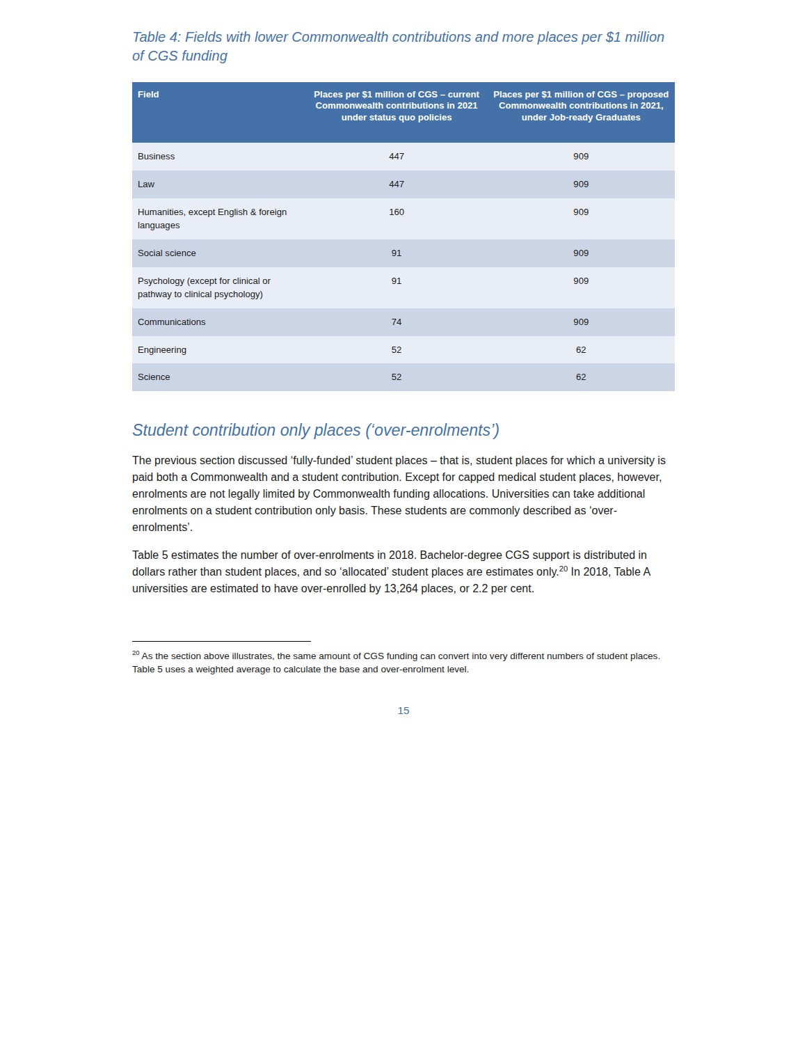Table 4: Fields with lower Commonwealth contributions and more places per $1 million of CGS funding
| Field | Places per $1 million of CGS – current Commonwealth contributions in 2021 under status quo policies | Places per $1 million of CGS – proposed Commonwealth contributions in 2021, under Job-ready Graduates |
| --- | --- | --- |
| Business | 447 | 909 |
| Law | 447 | 909 |
| Humanities, except English & foreign languages | 160 | 909 |
| Social science | 91 | 909 |
| Psychology (except for clinical or pathway to clinical psychology) | 91 | 909 |
| Communications | 74 | 909 |
| Engineering | 52 | 62 |
| Science | 52 | 62 |
Student contribution only places (‘over-enrolments’)
The previous section discussed ‘fully-funded’ student places – that is, student places for which a university is paid both a Commonwealth and a student contribution. Except for capped medical student places, however, enrolments are not legally limited by Commonwealth funding allocations. Universities can take additional enrolments on a student contribution only basis. These students are commonly described as ‘over-enrolments’.
Table 5 estimates the number of over-enrolments in 2018. Bachelor-degree CGS support is distributed in dollars rather than student places, and so ‘allocated’ student places are estimates only.20 In 2018, Table A universities are estimated to have over-enrolled by 13,264 places, or 2.2 per cent.
20 As the section above illustrates, the same amount of CGS funding can convert into very different numbers of student places. Table 5 uses a weighted average to calculate the base and over-enrolment level.
15